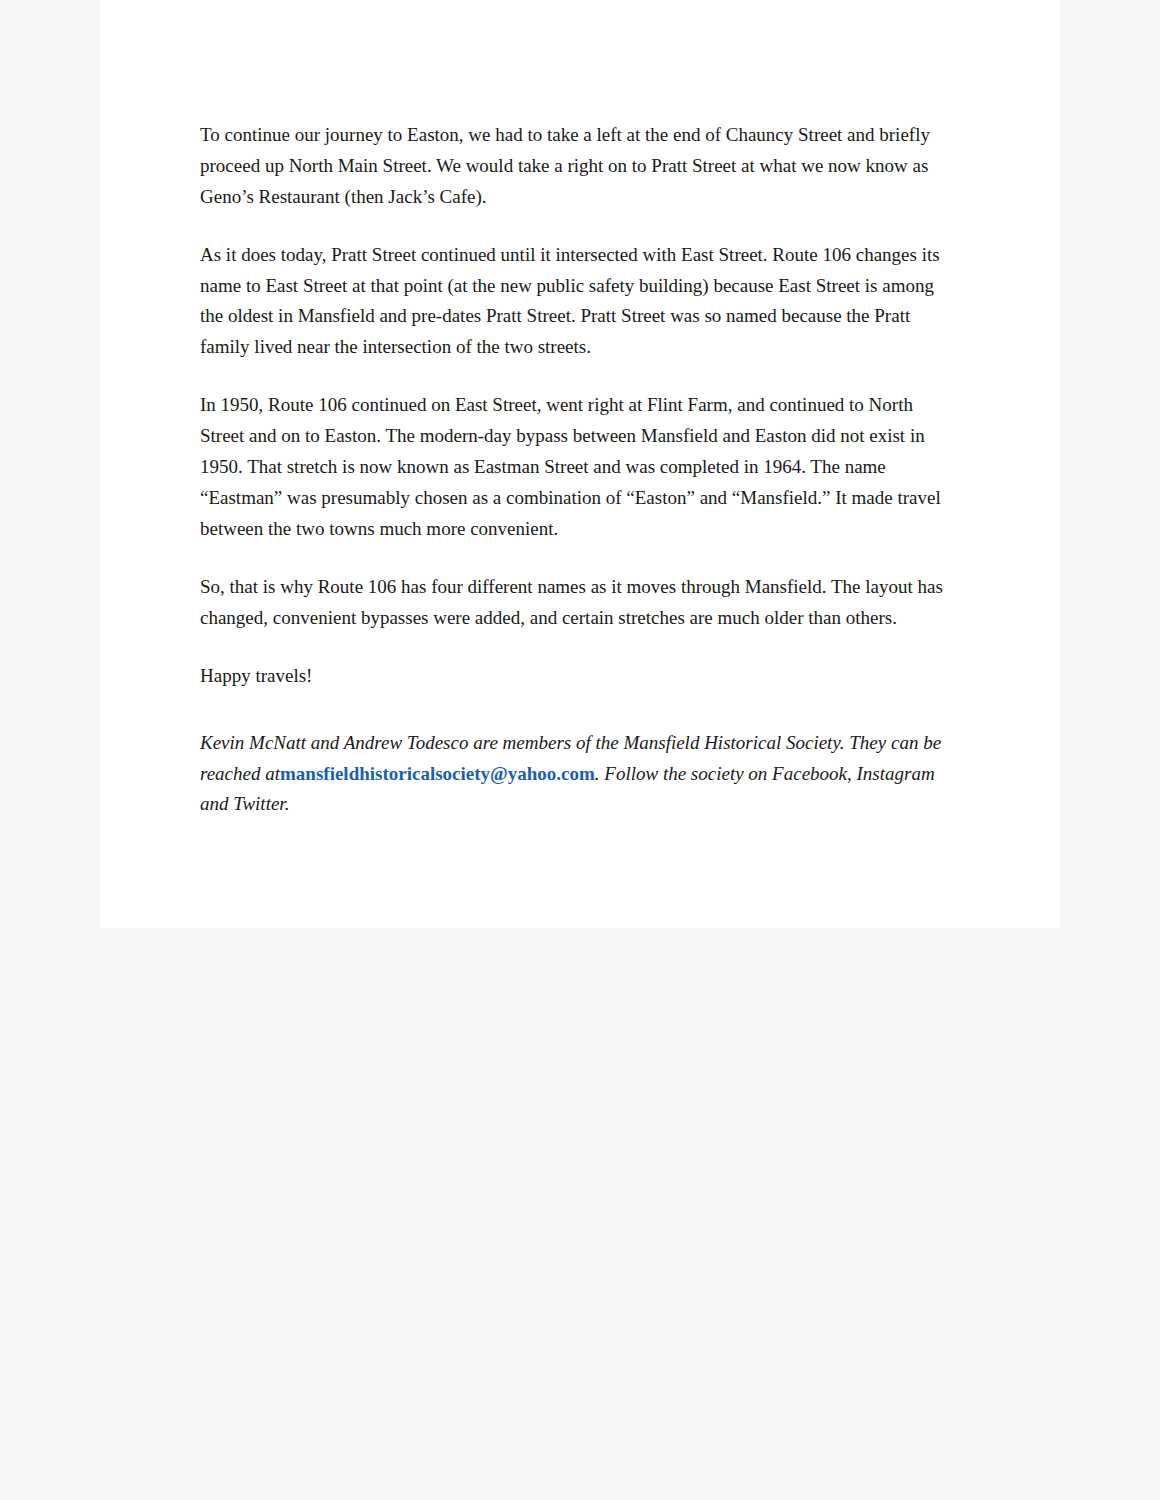To continue our journey to Easton, we had to take a left at the end of Chauncy Street and briefly proceed up North Main Street. We would take a right on to Pratt Street at what we now know as Geno’s Restaurant (then Jack’s Cafe).
As it does today, Pratt Street continued until it intersected with East Street. Route 106 changes its name to East Street at that point (at the new public safety building) because East Street is among the oldest in Mansfield and pre-dates Pratt Street. Pratt Street was so named because the Pratt family lived near the intersection of the two streets.
In 1950, Route 106 continued on East Street, went right at Flint Farm, and continued to North Street and on to Easton. The modern-day bypass between Mansfield and Easton did not exist in 1950. That stretch is now known as Eastman Street and was completed in 1964. The name “Eastman” was presumably chosen as a combination of “Easton” and “Mansfield.” It made travel between the two towns much more convenient.
So, that is why Route 106 has four different names as it moves through Mansfield. The layout has changed, convenient bypasses were added, and certain stretches are much older than others.
Happy travels!
Kevin McNatt and Andrew Todesco are members of the Mansfield Historical Society. They can be reached atmansfieldhistoricalsociety@yahoo.com. Follow the society on Facebook, Instagram and Twitter.